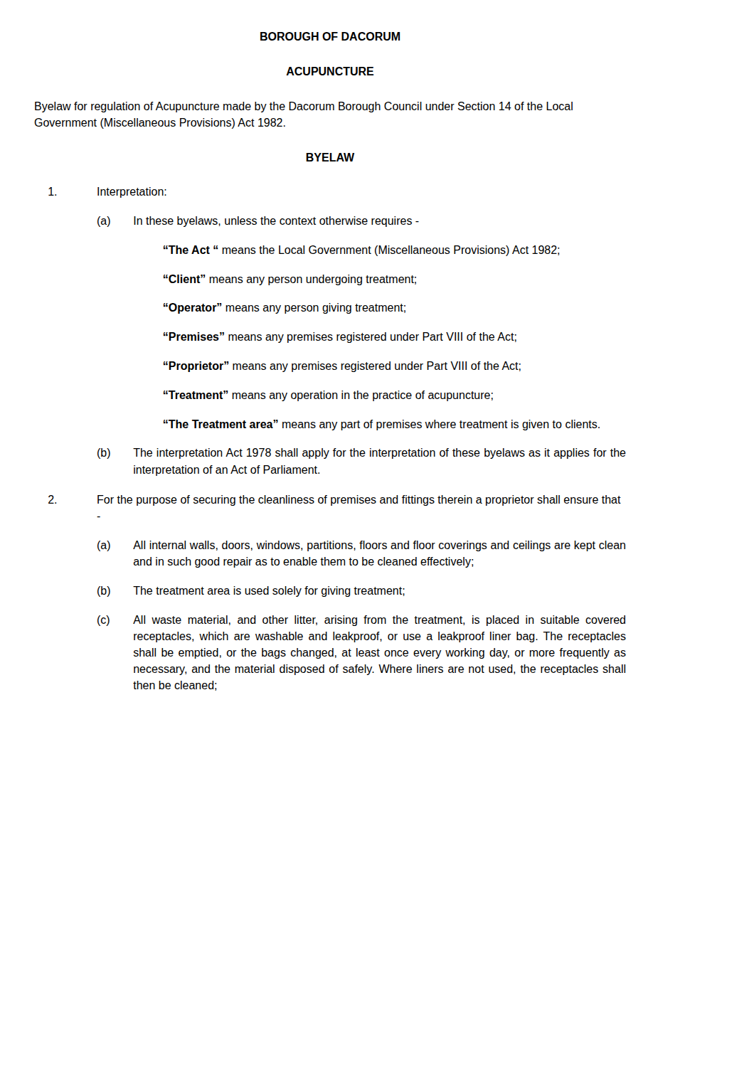BOROUGH OF DACORUM
ACUPUNCTURE
Byelaw for regulation of Acupuncture made by the Dacorum Borough Council under Section 14 of the Local Government (Miscellaneous Provisions) Act 1982.
BYELAW
1. Interpretation:
(a) In these byelaws, unless the context otherwise requires -
“The Act “
means the Local Government (Miscellaneous Provisions) Act 1982;
“Client”
means any person undergoing treatment;
“Operator”
means any person giving treatment;
“Premises”
means any premises registered under Part VIII of the Act;
“Proprietor”
means any premises registered under Part VIII of the Act;
“Treatment”
means any operation in the practice of acupuncture;
“The Treatment area”
means any part of premises where treatment is given to clients.
(b) The interpretation Act 1978 shall apply for the interpretation of these byelaws as it applies for the interpretation of an Act of Parliament.
2. For the purpose of securing the cleanliness of premises and fittings therein a proprietor shall ensure that -
(a) All internal walls, doors, windows, partitions, floors and floor coverings and ceilings are kept clean and in such good repair as to enable them to be cleaned effectively;
(b) The treatment area is used solely for giving treatment;
(c) All waste material, and other litter, arising from the treatment, is placed in suitable covered receptacles, which are washable and leakproof, or use a leakproof liner bag. The receptacles shall be emptied, or the bags changed, at least once every working day, or more frequently as necessary, and the material disposed of safely. Where liners are not used, the receptacles shall then be cleaned;